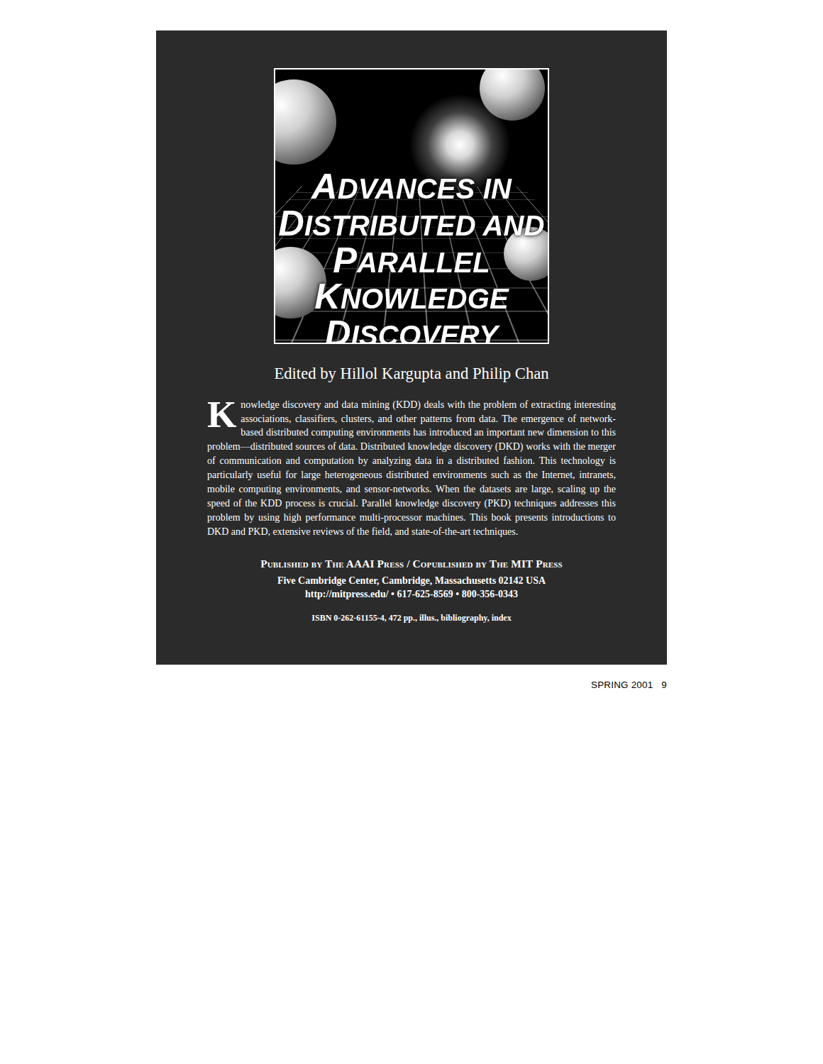ADVANCES IN DISTRIBUTED AND PARALLEL KNOWLEDGE DISCOVERY
Edited by Hillol Kargupta and Philip Chan
Knowledge discovery and data mining (KDD) deals with the problem of extracting interesting associations, classifiers, clusters, and other patterns from data. The emergence of network-based distributed computing environments has introduced an important new dimension to this problem—distributed sources of data. Distributed knowledge discovery (DKD) works with the merger of communication and computation by analyzing data in a distributed fashion. This technology is particularly useful for large heterogeneous distributed environments such as the Internet, intranets, mobile computing environments, and sensor-networks. When the datasets are large, scaling up the speed of the KDD process is crucial. Parallel knowledge discovery (PKD) techniques addresses this problem by using high performance multi-processor machines. This book presents introductions to DKD and PKD, extensive reviews of the field, and state-of-the-art techniques.
Published by The AAAI Press / Copublished by The MIT Press
Five Cambridge Center, Cambridge, Massachusetts 02142 USA
http://mitpress.edu/ • 617-625-8569 • 800-356-0343
ISBN 0-262-61155-4, 472 pp., illus., bibliography, index
SPRING 2001 9